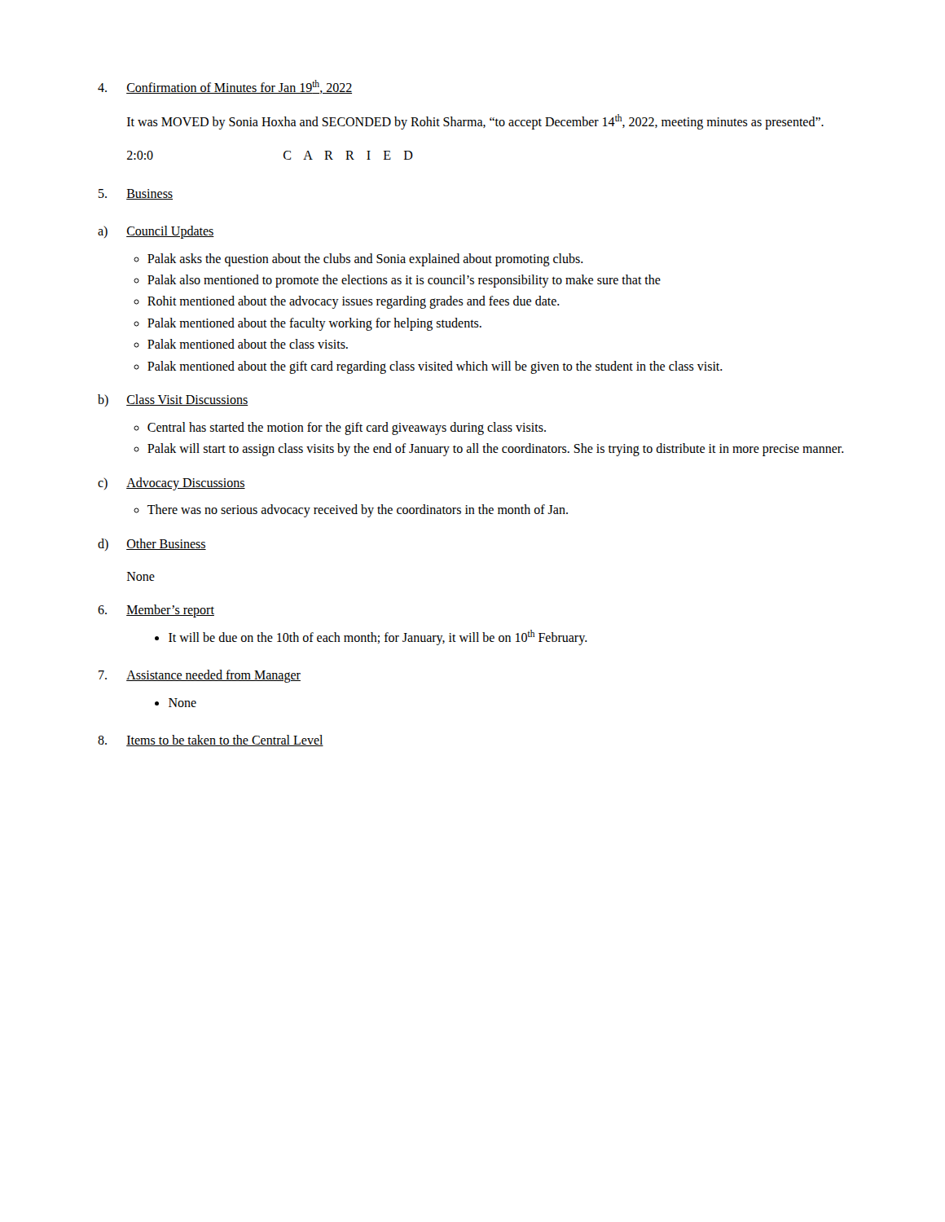4. Confirmation of Minutes for Jan 19th, 2022
It was MOVED by Sonia Hoxha and SECONDED by Rohit Sharma, “to accept December 14th, 2022, meeting minutes as presented”.
2:0:0 C A R R I E D
5. Business
a) Council Updates
Palak asks the question about the clubs and Sonia explained about promoting clubs.
Palak also mentioned to promote the elections as it is council’s responsibility to make sure that the
Rohit mentioned about the advocacy issues regarding grades and fees due date.
Palak mentioned about the faculty working for helping students.
Palak mentioned about the class visits.
Palak mentioned about the gift card regarding class visited which will be given to the student in the class visit.
b) Class Visit Discussions
Central has started the motion for the gift card giveaways during class visits.
Palak will start to assign class visits by the end of January to all the coordinators. She is trying to distribute it in more precise manner.
c) Advocacy Discussions
There was no serious advocacy received by the coordinators in the month of Jan.
d) Other Business
None
6. Member’s report
It will be due on the 10th of each month; for January, it will be on 10th February.
7. Assistance needed from Manager
None
8. Items to be taken to the Central Level